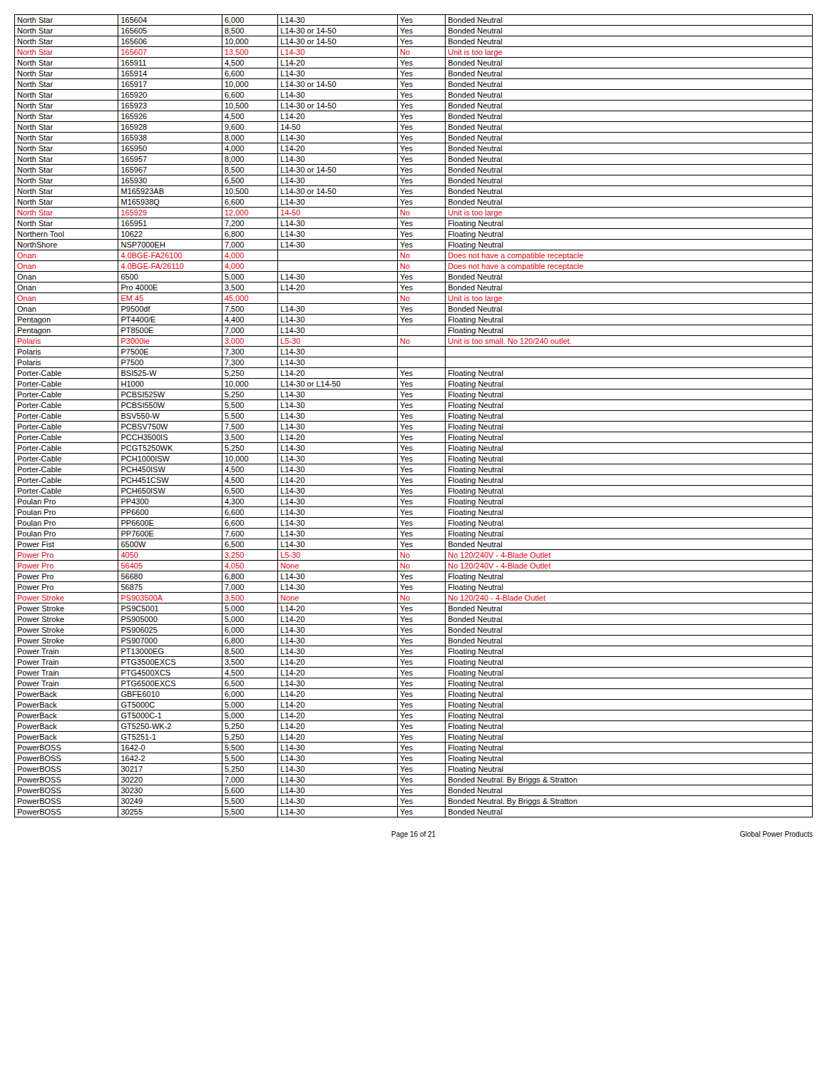| North Star | 165604 | 6,000 | L14-30 | Yes | Bonded Neutral |
| North Star | 165605 | 8,500 | L14-30 or 14-50 | Yes | Bonded Neutral |
| North Star | 165606 | 10,000 | L14-30 or 14-50 | Yes | Bonded Neutral |
| North Star | 165607 | 13,500 | L14-30 | No | Unit is too large |
| North Star | 165911 | 4,500 | L14-20 | Yes | Bonded Neutral |
| North Star | 165914 | 6,600 | L14-30 | Yes | Bonded Neutral |
| North Star | 165917 | 10,000 | L14-30 or 14-50 | Yes | Bonded Neutral |
| North Star | 165920 | 6,600 | L14-30 | Yes | Bonded Neutral |
| North Star | 165923 | 10,500 | L14-30 or 14-50 | Yes | Bonded Neutral |
| North Star | 165926 | 4,500 | L14-20 | Yes | Bonded Neutral |
| North Star | 165928 | 9,600 | 14-50 | Yes | Bonded Neutral |
| North Star | 165938 | 8,000 | L14-30 | Yes | Bonded Neutral |
| North Star | 165950 | 4,000 | L14-20 | Yes | Bonded Neutral |
| North Star | 165957 | 8,000 | L14-30 | Yes | Bonded Neutral |
| North Star | 165967 | 8,500 | L14-30 or 14-50 | Yes | Bonded Neutral |
| North Star | 165930 | 6,500 | L14-30 | Yes | Bonded Neutral |
| North Star | M165923AB | 10,500 | L14-30 or 14-50 | Yes | Bonded Neutral |
| North Star | M165938Q | 6,600 | L14-30 | Yes | Bonded Neutral |
| North Star | 165929 | 12,000 | 14-50 | No | Unit is too large |
| North Star | 165951 | 7,200 | L14-30 | Yes | Floating Neutral |
| Northern Tool | 10622 | 6,800 | L14-30 | Yes | Floating Neutral |
| NorthShore | NSP7000EH | 7,000 | L14-30 | Yes | Floating Neutral |
| Onan | 4.0BGE-FA26100 | 4,000 | | No | Does not have a compatible receptacle |
| Onan | 4.0BGE-FA/26110 | 4,000 | | No | Does not have a compatible receptacle |
| Onan | 6500 | 5,000 | L14-30 | Yes | Bonded Neutral |
| Onan | Pro 4000E | 3,500 | L14-20 | Yes | Bonded Neutral |
| Onan | EM 45 | 45,000 | | No | Unit is too large |
| Onan | P9500df | 7,500 | L14-30 | Yes | Bonded Neutral |
| Pentagon | PT4400/E | 4,400 | L14-30 | Yes | Floating Neutral |
| Pentagon | PT8500E | 7,000 | L14-30 | | Floating Neutral |
| Polaris | P3000ie | 3,000 | L5-30 | No | Unit is too small. No 120/240 outlet. |
| Polaris | P7500E | 7,300 | L14-30 | | |
| Polaris | P7500 | 7,300 | L14-30 | | |
| Porter-Cable | BSI525-W | 5,250 | L14-20 | Yes | Floating Neutral |
| Porter-Cable | H1000 | 10,000 | L14-30 or L14-50 | Yes | Floating Neutral |
| Porter-Cable | PCBSI525W | 5,250 | L14-30 | Yes | Floating Neutral |
| Porter-Cable | PCBSI550W | 5,500 | L14-30 | Yes | Floating Neutral |
| Porter-Cable | BSV550-W | 5,500 | L14-30 | Yes | Floating Neutral |
| Porter-Cable | PCBSV750W | 7,500 | L14-30 | Yes | Floating Neutral |
| Porter-Cable | PCCH3500IS | 3,500 | L14-20 | Yes | Floating Neutral |
| Porter-Cable | PCGT5250WK | 5,250 | L14-30 | Yes | Floating Neutral |
| Porter-Cable | PCH1000ISW | 10,000 | L14-30 | Yes | Floating Neutral |
| Porter-Cable | PCH450ISW | 4,500 | L14-30 | Yes | Floating Neutral |
| Porter-Cable | PCH451CSW | 4,500 | L14-20 | Yes | Floating Neutral |
| Porter-Cable | PCH650ISW | 6,500 | L14-30 | Yes | Floating Neutral |
| Poulan Pro | PP4300 | 4,300 | L14-30 | Yes | Floating Neutral |
| Poulan Pro | PP6600 | 6,600 | L14-30 | Yes | Floating Neutral |
| Poulan Pro | PP6600E | 6,600 | L14-30 | Yes | Floating Neutral |
| Poulan Pro | PP7600E | 7,600 | L14-30 | Yes | Floating Neutral |
| Power Fist | 6500W | 6,500 | L14-30 | Yes | Bonded Neutral |
| Power Pro | 4050 | 3,250 | L5-30 | No | No 120/240V - 4-Blade Outlet |
| Power Pro | 56405 | 4,050 | None | No | No 120/240V - 4-Blade Outlet |
| Power Pro | 56680 | 6,800 | L14-30 | Yes | Floating Neutral |
| Power Pro | 56875 | 7,000 | L14-30 | Yes | Floating Neutral |
| Power Stroke | PS903500A | 3,500 | None | No | No 120/240 - 4-Blade Outlet |
| Power Stroke | PS9C5001 | 5,000 | L14-20 | Yes | Bonded Neutral |
| Power Stroke | PS905000 | 5,000 | L14-20 | Yes | Bonded Neutral |
| Power Stroke | PS906025 | 6,000 | L14-30 | Yes | Bonded Neutral |
| Power Stroke | PS907000 | 6,800 | L14-30 | Yes | Bonded Neutral |
| Power Train | PT13000EG | 8,500 | L14-30 | Yes | Floating Neutral |
| Power Train | PTG3500EXCS | 3,500 | L14-20 | Yes | Floating Neutral |
| Power Train | PTG4500XCS | 4,500 | L14-20 | Yes | Floating Neutral |
| Power Train | PTG6500EXCS | 6,500 | L14-30 | Yes | Floating Neutral |
| PowerBack | GBFE6010 | 6,000 | L14-20 | Yes | Floating Neutral |
| PowerBack | GT5000C | 5,000 | L14-20 | Yes | Floating Neutral |
| PowerBack | GT5000C-1 | 5,000 | L14-20 | Yes | Floating Neutral |
| PowerBack | GT5250-WK-2 | 5,250 | L14-20 | Yes | Floating Neutral |
| PowerBack | GT5251-1 | 5,250 | L14-20 | Yes | Floating Neutral |
| PowerBOSS | 1642-0 | 5,500 | L14-30 | Yes | Floating Neutral |
| PowerBOSS | 1642-2 | 5,500 | L14-30 | Yes | Floating Neutral |
| PowerBOSS | 30217 | 5,250 | L14-30 | Yes | Floating Neutral |
| PowerBOSS | 30220 | 7,000 | L14-30 | Yes | Bonded Neutral. By Briggs & Stratton |
| PowerBOSS | 30230 | 5,600 | L14-30 | Yes | Bonded Neutral |
| PowerBOSS | 30249 | 5,500 | L14-30 | Yes | Bonded Neutral. By Briggs & Stratton |
| PowerBOSS | 30255 | 5,500 | L14-30 | Yes | Bonded Neutral |
Page 16 of 21
Global Power Products